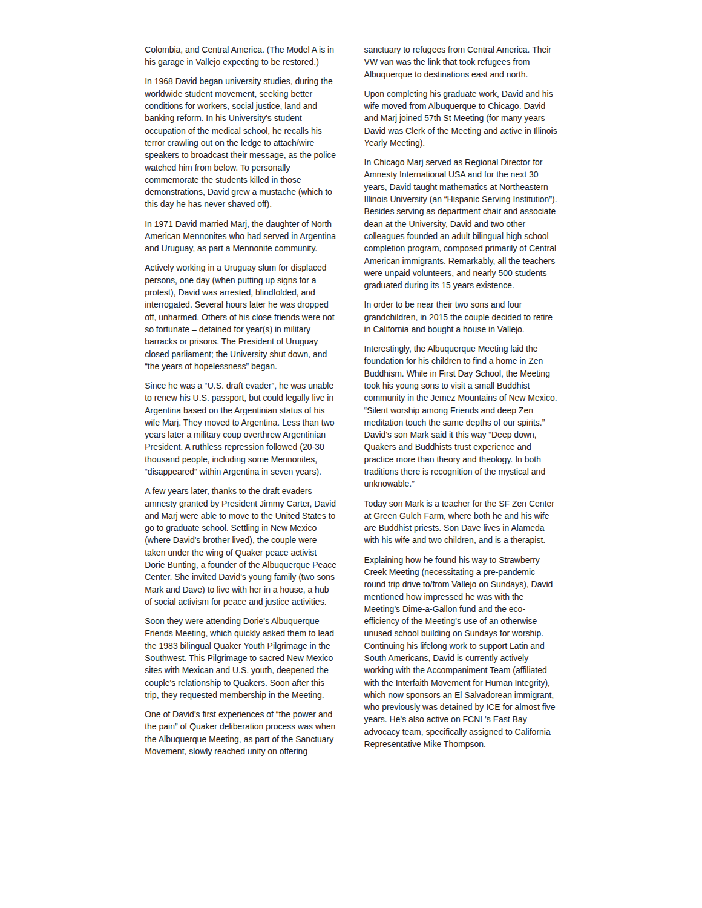Colombia, and Central America. (The Model A is in his garage in Vallejo expecting to be restored.)
In 1968 David began university studies, during the worldwide student movement, seeking better conditions for workers, social justice, land and banking reform. In his University's student occupation of the medical school, he recalls his terror crawling out on the ledge to attach/wire speakers to broadcast their message, as the police watched him from below. To personally commemorate the students killed in those demonstrations, David grew a mustache (which to this day he has never shaved off).
In 1971 David married Marj, the daughter of North American Mennonites who had served in Argentina and Uruguay, as part a Mennonite community.
Actively working in a Uruguay slum for displaced persons, one day (when putting up signs for a protest), David was arrested, blindfolded, and interrogated. Several hours later he was dropped off, unharmed. Others of his close friends were not so fortunate – detained for year(s) in military barracks or prisons. The President of Uruguay closed parliament; the University shut down, and “the years of hopelessness” began.
Since he was a “U.S. draft evader”, he was unable to renew his U.S. passport, but could legally live in Argentina based on the Argentinian status of his wife Marj. They moved to Argentina. Less than two years later a military coup overthrew Argentinian President. A ruthless repression followed (20-30 thousand people, including some Mennonites, “disappeared” within Argentina in seven years).
A few years later, thanks to the draft evaders amnesty granted by President Jimmy Carter, David and Marj were able to move to the United States to go to graduate school. Settling in New Mexico (where David's brother lived), the couple were taken under the wing of Quaker peace activist Dorie Bunting, a founder of the Albuquerque Peace Center. She invited David's young family (two sons Mark and Dave) to live with her in a house, a hub of social activism for peace and justice activities.
Soon they were attending Dorie's Albuquerque Friends Meeting, which quickly asked them to lead the 1983 bilingual Quaker Youth Pilgrimage in the Southwest. This Pilgrimage to sacred New Mexico sites with Mexican and U.S. youth, deepened the couple's relationship to Quakers. Soon after this trip, they requested membership in the Meeting.
One of David's first experiences of “the power and the pain” of Quaker deliberation process was when the Albuquerque Meeting, as part of the Sanctuary Movement, slowly reached unity on offering sanctuary to refugees from Central America. Their VW van was the link that took refugees from Albuquerque to destinations east and north.
Upon completing his graduate work, David and his wife moved from Albuquerque to Chicago. David and Marj joined 57th St Meeting (for many years David was Clerk of the Meeting and active in Illinois Yearly Meeting).
In Chicago Marj served as Regional Director for Amnesty International USA and for the next 30 years, David taught mathematics at Northeastern Illinois University (an “Hispanic Serving Institution”). Besides serving as department chair and associate dean at the University, David and two other colleagues founded an adult bilingual high school completion program, composed primarily of Central American immigrants. Remarkably, all the teachers were unpaid volunteers, and nearly 500 students graduated during its 15 years existence.
In order to be near their two sons and four grandchildren, in 2015 the couple decided to retire in California and bought a house in Vallejo.
Interestingly, the Albuquerque Meeting laid the foundation for his children to find a home in Zen Buddhism. While in First Day School, the Meeting took his young sons to visit a small Buddhist community in the Jemez Mountains of New Mexico. “Silent worship among Friends and deep Zen meditation touch the same depths of our spirits.” David's son Mark said it this way “Deep down, Quakers and Buddhists trust experience and practice more than theory and theology. In both traditions there is recognition of the mystical and unknowable.”
Today son Mark is a teacher for the SF Zen Center at Green Gulch Farm, where both he and his wife are Buddhist priests. Son Dave lives in Alameda with his wife and two children, and is a therapist.
Explaining how he found his way to Strawberry Creek Meeting (necessitating a pre-pandemic round trip drive to/from Vallejo on Sundays), David mentioned how impressed he was with the Meeting's Dime-a-Gallon fund and the eco-efficiency of the Meeting's use of an otherwise unused school building on Sundays for worship. Continuing his lifelong work to support Latin and South Americans, David is currently actively working with the Accompaniment Team (affiliated with the Interfaith Movement for Human Integrity), which now sponsors an El Salvadorean immigrant, who previously was detained by ICE for almost five years. He's also active on FCNL's East Bay advocacy team, specifically assigned to California Representative Mike Thompson.